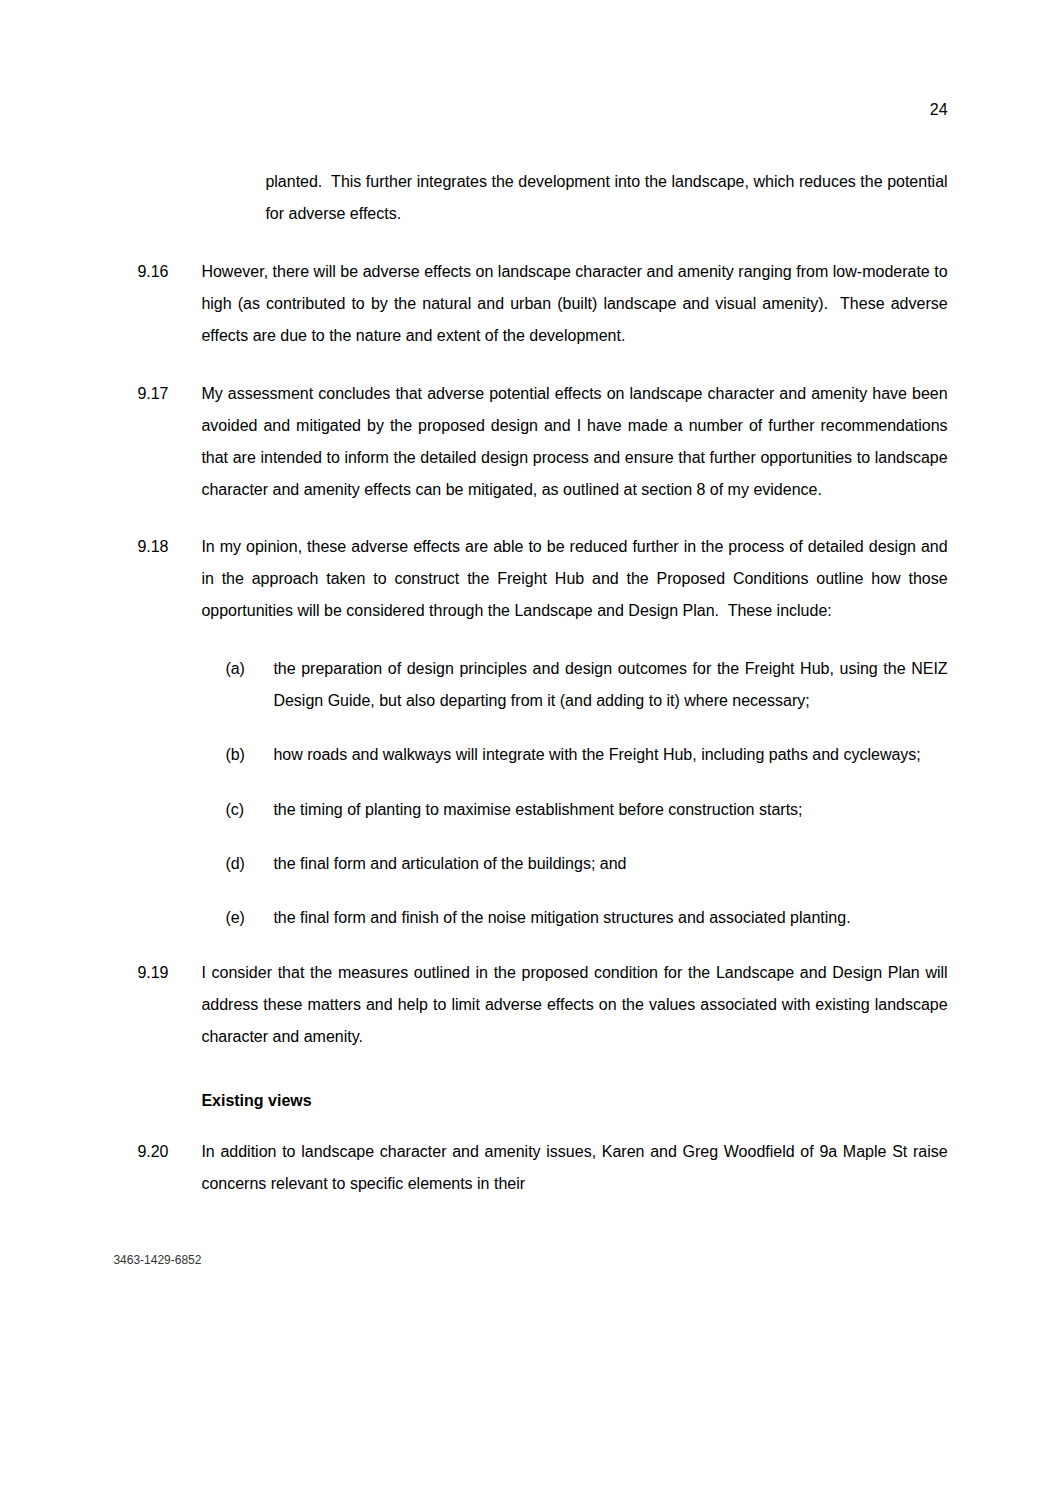24
planted. This further integrates the development into the landscape, which reduces the potential for adverse effects.
9.16
However, there will be adverse effects on landscape character and amenity ranging from low-moderate to high (as contributed to by the natural and urban (built) landscape and visual amenity). These adverse effects are due to the nature and extent of the development.
9.17
My assessment concludes that adverse potential effects on landscape character and amenity have been avoided and mitigated by the proposed design and I have made a number of further recommendations that are intended to inform the detailed design process and ensure that further opportunities to landscape character and amenity effects can be mitigated, as outlined at section 8 of my evidence.
9.18
In my opinion, these adverse effects are able to be reduced further in the process of detailed design and in the approach taken to construct the Freight Hub and the Proposed Conditions outline how those opportunities will be considered through the Landscape and Design Plan. These include:
(a)
the preparation of design principles and design outcomes for the Freight Hub, using the NEIZ Design Guide, but also departing from it (and adding to it) where necessary;
(b)
how roads and walkways will integrate with the Freight Hub, including paths and cycleways;
(c)
the timing of planting to maximise establishment before construction starts;
(d)
the final form and articulation of the buildings; and
(e)
the final form and finish of the noise mitigation structures and associated planting.
9.19
I consider that the measures outlined in the proposed condition for the Landscape and Design Plan will address these matters and help to limit adverse effects on the values associated with existing landscape character and amenity.
Existing views
9.20
In addition to landscape character and amenity issues, Karen and Greg Woodfield of 9a Maple St raise concerns relevant to specific elements in their
3463-1429-6852